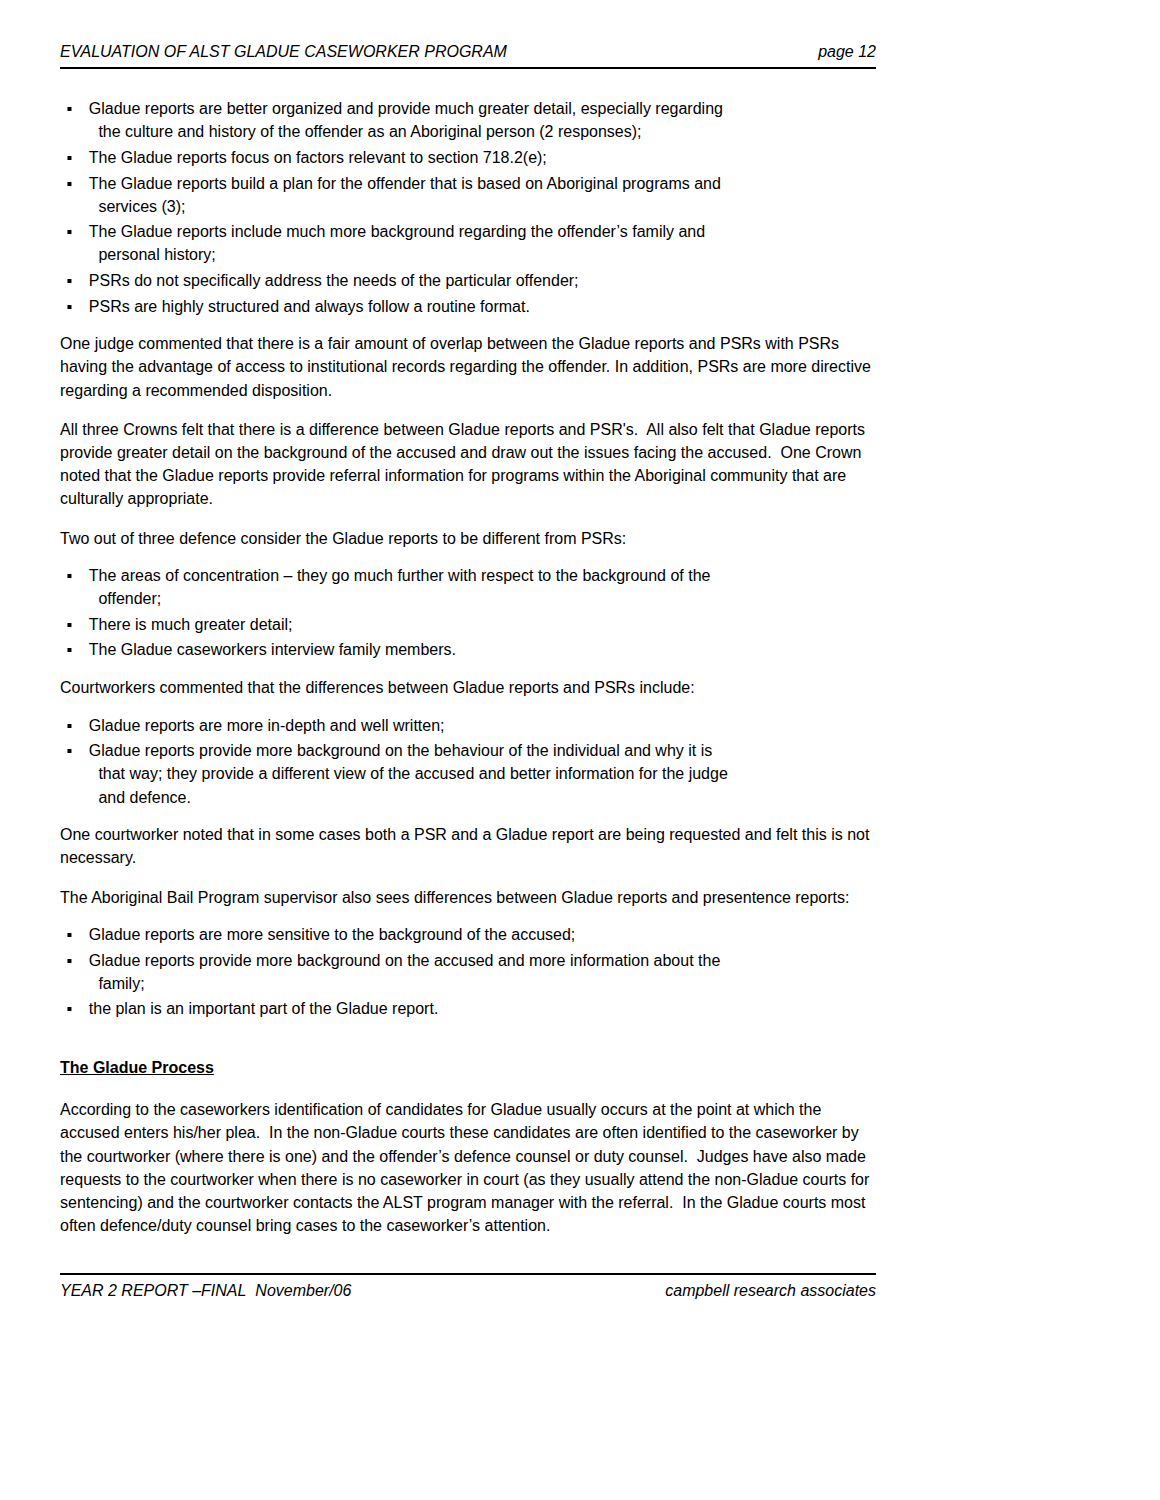Evaluation of ALST Gladue Caseworker Program page 12
Gladue reports are better organized and provide much greater detail, especially regardingthe culture and history of the offender as an Aboriginal person (2 responses);
The Gladue reports focus on factors relevant to section 718.2(e);
The Gladue reports build a plan for the offender that is based on Aboriginal programs andservices (3);
The Gladue reports include much more background regarding the offender’s family andpersonal history;
PSRs do not specifically address the needs of the particular offender;
PSRs are highly structured and always follow a routine format.
One judge commented that there is a fair amount of overlap between the Gladue reports and PSRs with PSRs having the advantage of access to institutional records regarding the offender. In addition, PSRs are more directive regarding a recommended disposition.
All three Crowns felt that there is a difference between Gladue reports and PSR's. All also felt that Gladue reports provide greater detail on the background of the accused and draw out the issues facing the accused. One Crown noted that the Gladue reports provide referral information for programs within the Aboriginal community that are culturally appropriate.
Two out of three defence consider the Gladue reports to be different from PSRs:
The areas of concentration – they go much further with respect to the background of theoffender;
There is much greater detail;
The Gladue caseworkers interview family members.
Courtworkers commented that the differences between Gladue reports and PSRs include:
Gladue reports are more in-depth and well written;
Gladue reports provide more background on the behaviour of the individual and why it isthat way; they provide a different view of the accused and better information for the judge and defence.
One courtworker noted that in some cases both a PSR and a Gladue report are being requested and felt this is not necessary.
The Aboriginal Bail Program supervisor also sees differences between Gladue reports and presentence reports:
Gladue reports are more sensitive to the background of the accused;
Gladue reports provide more background on the accused and more information about thefamily;
the plan is an important part of the Gladue report.
The Gladue Process
According to the caseworkers identification of candidates for Gladue usually occurs at the point at which the accused enters his/her plea. In the non-Gladue courts these candidates are often identified to the caseworker by the courtworker (where there is one) and the offender’s defence counsel or duty counsel. Judges have also made requests to the courtworker when there is no caseworker in court (as they usually attend the non-Gladue courts for sentencing) and the courtworker contacts the ALST program manager with the referral. In the Gladue courts most often defence/duty counsel bring cases to the caseworker’s attention.
YEAR 2 REPORT –FINAL November/06 campbell research associates